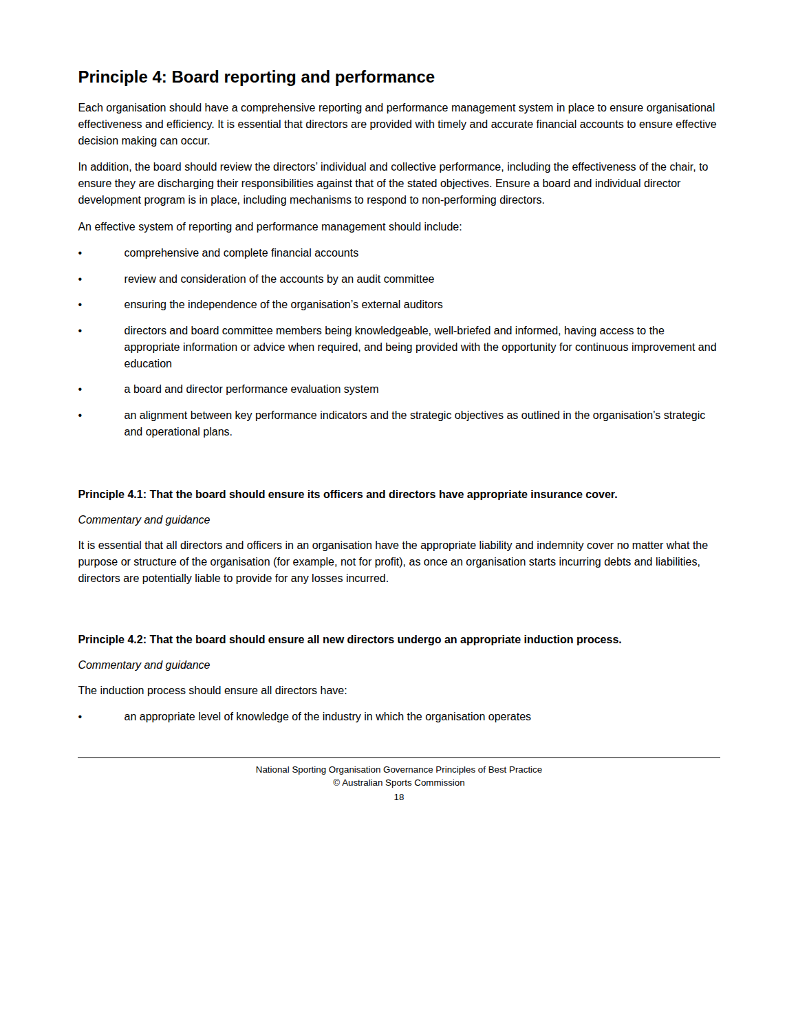Principle 4: Board reporting and performance
Each organisation should have a comprehensive reporting and performance management system in place to ensure organisational effectiveness and efficiency. It is essential that directors are provided with timely and accurate financial accounts to ensure effective decision making can occur.
In addition, the board should review the directors’ individual and collective performance, including the effectiveness of the chair, to ensure they are discharging their responsibilities against that of the stated objectives. Ensure a board and individual director development program is in place, including mechanisms to respond to non-performing directors.
An effective system of reporting and performance management should include:
comprehensive and complete financial accounts
review and consideration of the accounts by an audit committee
ensuring the independence of the organisation’s external auditors
directors and board committee members being knowledgeable, well-briefed and informed, having access to the appropriate information or advice when required, and being provided with the opportunity for continuous improvement and education
a board and director performance evaluation system
an alignment between key performance indicators and the strategic objectives as outlined in the organisation’s strategic and operational plans.
Principle 4.1: That the board should ensure its officers and directors have appropriate insurance cover.
Commentary and guidance
It is essential that all directors and officers in an organisation have the appropriate liability and indemnity cover no matter what the purpose or structure of the organisation (for example, not for profit), as once an organisation starts incurring debts and liabilities, directors are potentially liable to provide for any losses incurred.
Principle 4.2: That the board should ensure all new directors undergo an appropriate induction process.
Commentary and guidance
The induction process should ensure all directors have:
an appropriate level of knowledge of the industry in which the organisation operates
National Sporting Organisation Governance Principles of Best Practice
© Australian Sports Commission 18